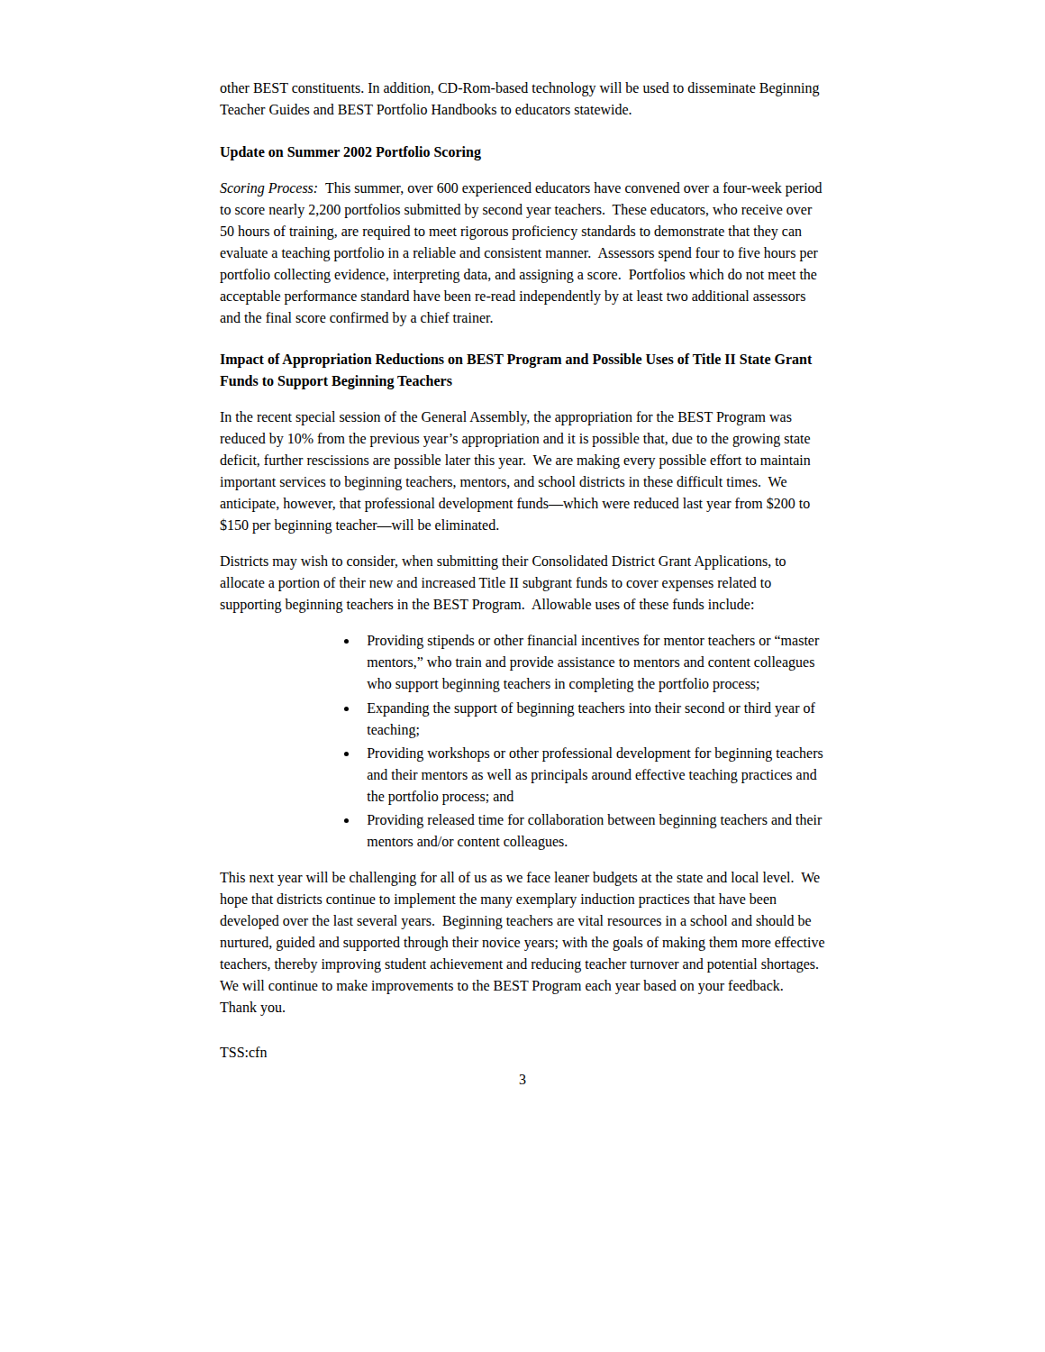other BEST constituents. In addition, CD-Rom-based technology will be used to disseminate Beginning Teacher Guides and BEST Portfolio Handbooks to educators statewide.
Update on Summer 2002 Portfolio Scoring
Scoring Process: This summer, over 600 experienced educators have convened over a four-week period to score nearly 2,200 portfolios submitted by second year teachers. These educators, who receive over 50 hours of training, are required to meet rigorous proficiency standards to demonstrate that they can evaluate a teaching portfolio in a reliable and consistent manner. Assessors spend four to five hours per portfolio collecting evidence, interpreting data, and assigning a score. Portfolios which do not meet the acceptable performance standard have been re-read independently by at least two additional assessors and the final score confirmed by a chief trainer.
Impact of Appropriation Reductions on BEST Program and Possible Uses of Title II State Grant Funds to Support Beginning Teachers
In the recent special session of the General Assembly, the appropriation for the BEST Program was reduced by 10% from the previous year’s appropriation and it is possible that, due to the growing state deficit, further rescissions are possible later this year. We are making every possible effort to maintain important services to beginning teachers, mentors, and school districts in these difficult times. We anticipate, however, that professional development funds—which were reduced last year from $200 to $150 per beginning teacher—will be eliminated.
Districts may wish to consider, when submitting their Consolidated District Grant Applications, to allocate a portion of their new and increased Title II subgrant funds to cover expenses related to supporting beginning teachers in the BEST Program. Allowable uses of these funds include:
Providing stipends or other financial incentives for mentor teachers or “master mentors,” who train and provide assistance to mentors and content colleagues who support beginning teachers in completing the portfolio process;
Expanding the support of beginning teachers into their second or third year of teaching;
Providing workshops or other professional development for beginning teachers and their mentors as well as principals around effective teaching practices and the portfolio process; and
Providing released time for collaboration between beginning teachers and their mentors and/or content colleagues.
This next year will be challenging for all of us as we face leaner budgets at the state and local level. We hope that districts continue to implement the many exemplary induction practices that have been developed over the last several years. Beginning teachers are vital resources in a school and should be nurtured, guided and supported through their novice years; with the goals of making them more effective teachers, thereby improving student achievement and reducing teacher turnover and potential shortages. We will continue to make improvements to the BEST Program each year based on your feedback. Thank you.
TSS:cfn
3